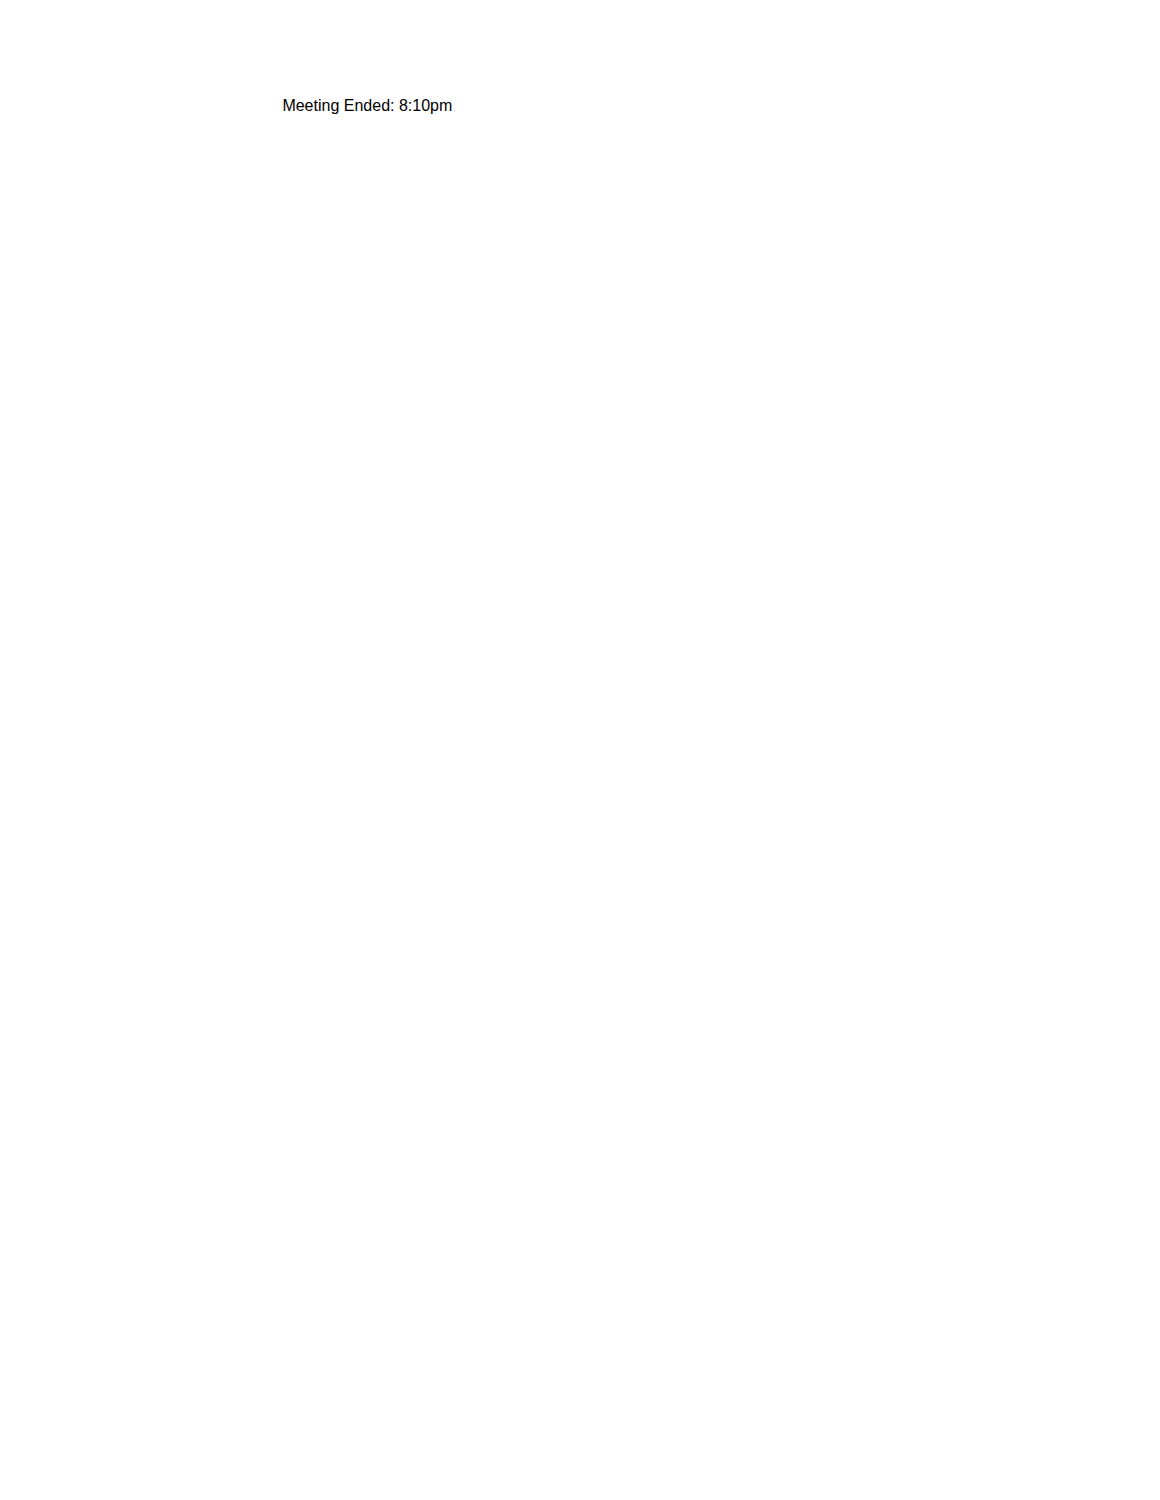Meeting Ended: 8:10pm